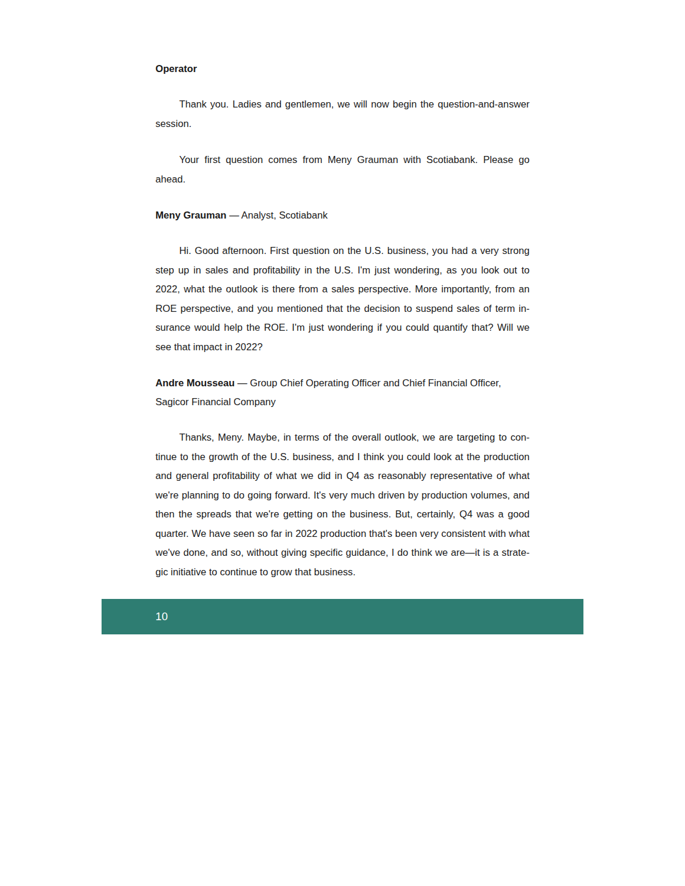Operator
Thank you. Ladies and gentlemen, we will now begin the question-and-answer session.
Your first question comes from Meny Grauman with Scotiabank. Please go ahead.
Meny Grauman — Analyst, Scotiabank
Hi. Good afternoon. First question on the U.S. business, you had a very strong step up in sales and profitability in the U.S. I'm just wondering, as you look out to 2022, what the outlook is there from a sales perspective. More importantly, from an ROE perspective, and you mentioned that the decision to suspend sales of term insurance would help the ROE. I'm just wondering if you could quantify that? Will we see that impact in 2022?
Andre Mousseau — Group Chief Operating Officer and Chief Financial Officer, Sagicor Financial Company
Thanks, Meny. Maybe, in terms of the overall outlook, we are targeting to continue to the growth of the U.S. business, and I think you could look at the production and general profitability of what we did in Q4 as reasonably representative of what we're planning to do going forward. It's very much driven by production volumes, and then the spreads that we're getting on the business. But, certainly, Q4 was a good quarter. We have seen so far in 2022 production that's been very consistent with what we've done, and so, without giving specific guidance, I do think we are—it is a strategic initiative to continue to grow that business.
10